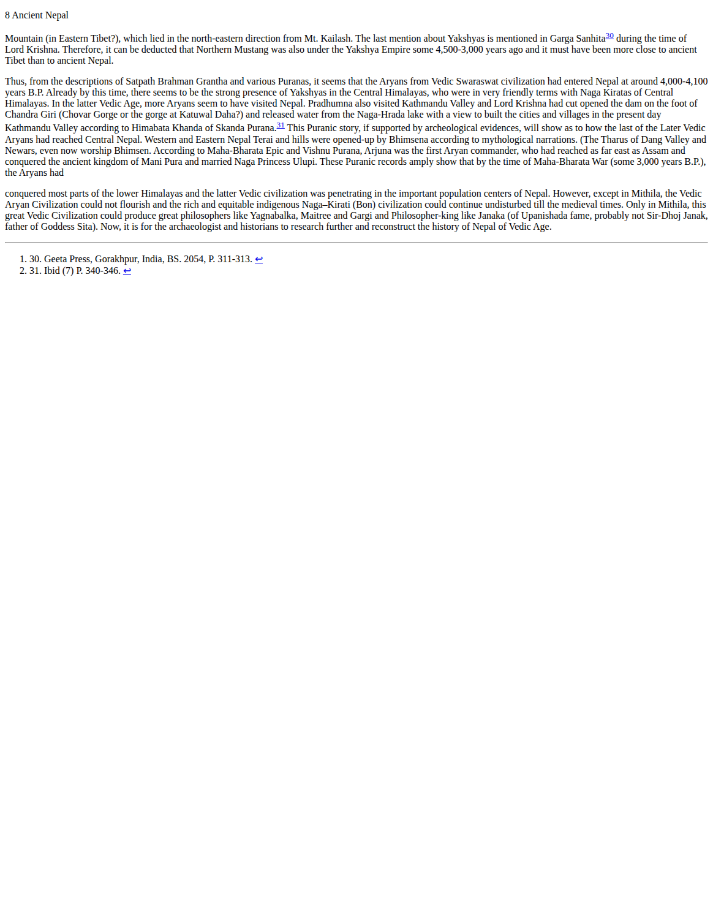8 Ancient Nepal
Mountain (in Eastern Tibet?), which lied in the north-eastern direction from Mt. Kailash. The last mention about Yakshyas is mentioned in Garga Sanhita30 during the time of Lord Krishna. Therefore, it can be deducted that Northern Mustang was also under the Yakshya Empire some 4,500-3,000 years ago and it must have been more close to ancient Tibet than to ancient Nepal.
Thus, from the descriptions of Satpath Brahman Grantha and various Puranas, it seems that the Aryans from Vedic Swaraswat civilization had entered Nepal at around 4,000-4,100 years B.P. Already by this time, there seems to be the strong presence of Yakshyas in the Central Himalayas, who were in very friendly terms with Naga Kiratas of Central Himalayas. In the latter Vedic Age, more Aryans seem to have visited Nepal. Pradhumna also visited Kathmandu Valley and Lord Krishna had cut opened the dam on the foot of Chandra Giri (Chovar Gorge or the gorge at Katuwal Daha?) and released water from the Naga-Hrada lake with a view to built the cities and villages in the present day Kathmandu Valley according to Himabata Khanda of Skanda Purana.31 This Puranic story, if supported by archeological evidences, will show as to how the last of the Later Vedic Aryans had reached Central Nepal. Western and Eastern Nepal Terai and hills were opened-up by Bhimsena according to mythological narrations. (The Tharus of Dang Valley and Newars, even now worship Bhimsen. According to Maha-Bharata Epic and Vishnu Purana, Arjuna was the first Aryan commander, who had reached as far east as Assam and conquered the ancient kingdom of Mani Pura and married Naga Princess Ulupi. These Puranic records amply show that by the time of Maha-Bharata War (some 3,000 years B.P.), the Aryans had
conquered most parts of the lower Himalayas and the latter Vedic civilization was penetrating in the important population centers of Nepal. However, except in Mithila, the Vedic Aryan Civilization could not flourish and the rich and equitable indigenous Naga–Kirati (Bon) civilization could continue undisturbed till the medieval times. Only in Mithila, this great Vedic Civilization could produce great philosophers like Yagnabalka, Maitree and Gargi and Philosopher-king like Janaka (of Upanishada fame, probably not Sir-Dhoj Janak, father of Goddess Sita). Now, it is for the archaeologist and historians to research further and reconstruct the history of Nepal of Vedic Age.
30. Geeta Press, Gorakhpur, India, BS. 2054, P. 311-313. ↩
31. Ibid (7) P. 340-346. ↩